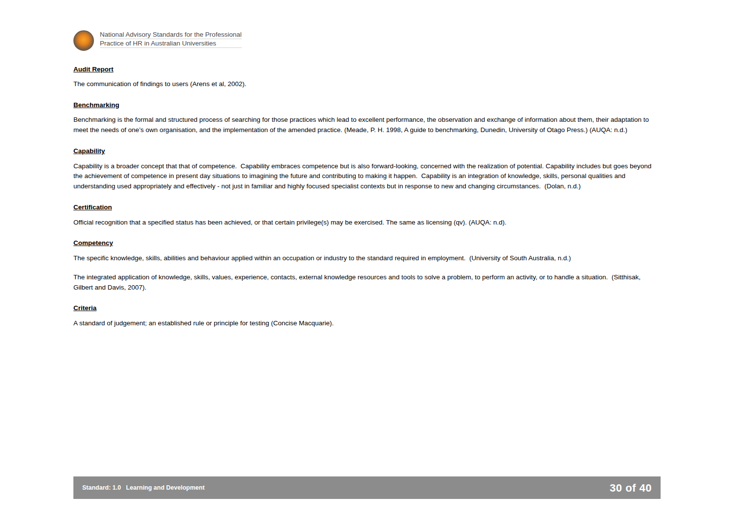National Advisory Standards for the Professional Practice of HR in Australian Universities
Audit Report
The communication of findings to users (Arens et al, 2002).
Benchmarking
Benchmarking is the formal and structured process of searching for those practices which lead to excellent performance, the observation and exchange of information about them, their adaptation to meet the needs of one’s own organisation, and the implementation of the amended practice. (Meade, P. H. 1998, A guide to benchmarking, Dunedin, University of Otago Press.) (AUQA: n.d.)
Capability
Capability is a broader concept that that of competence. Capability embraces competence but is also forward-looking, concerned with the realization of potential. Capability includes but goes beyond the achievement of competence in present day situations to imagining the future and contributing to making it happen. Capability is an integration of knowledge, skills, personal qualities and understanding used appropriately and effectively - not just in familiar and highly focused specialist contexts but in response to new and changing circumstances. (Dolan, n.d.)
Certification
Official recognition that a specified status has been achieved, or that certain privilege(s) may be exercised. The same as licensing (qv). (AUQA: n.d).
Competency
The specific knowledge, skills, abilities and behaviour applied within an occupation or industry to the standard required in employment. (University of South Australia, n.d.)
The integrated application of knowledge, skills, values, experience, contacts, external knowledge resources and tools to solve a problem, to perform an activity, or to handle a situation. (Sitthisak, Gilbert and Davis, 2007).
Criteria
A standard of judgement; an established rule or principle for testing (Concise Macquarie).
Standard: 1.0 Learning and Development
30 of 40